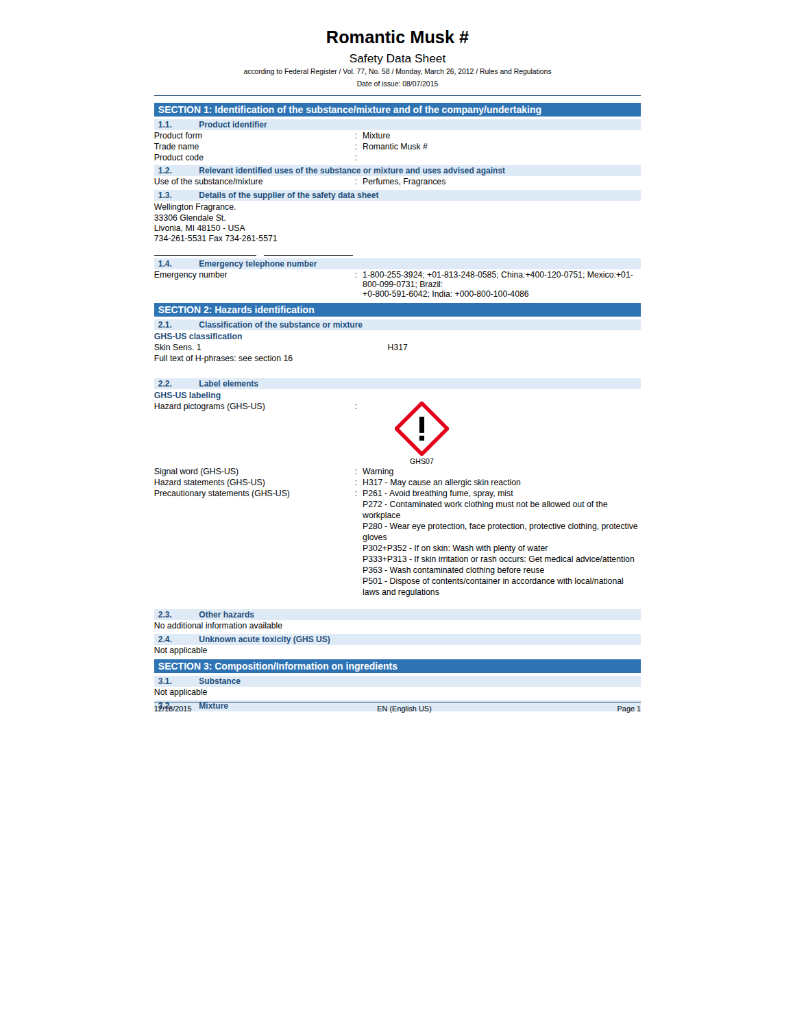Romantic Musk #
Safety Data Sheet
according to Federal Register / Vol. 77, No. 58 / Monday, March 26, 2012 / Rules and Regulations
Date of issue: 08/07/2015
SECTION 1: Identification of the substance/mixture and of the company/undertaking
1.1. Product identifier
Product form
:
Mixture
Trade name
:
Romantic Musk #
Product code
:
1.2. Relevant identified uses of the substance or mixture and uses advised against
Use of the substance/mixture
:
Perfumes, Fragrances
1.3. Details of the supplier of the safety data sheet
Wellington Fragrance.
33306 Glendale St.
Livonia, MI 48150 - USA
734-261-5531 Fax 734-261-5571
1.4. Emergency telephone number
Emergency number
:
1-800-255-3924; +01-813-248-0585; China:+400-120-0751; Mexico:+01-800-099-0731; Brazil:
+0-800-591-6042; India: +000-800-100-4086
SECTION 2: Hazards identification
2.1. Classification of the substance or mixture
GHS-US classification
Skin Sens. 1
H317
Full text of H-phrases: see section 16
2.2. Label elements
GHS-US labeling
Hazard pictograms (GHS-US)
:
GHS07
Signal word (GHS-US)
:
Warning
Hazard statements (GHS-US)
:
H317 - May cause an allergic skin reaction
Precautionary statements (GHS-US)
:
P261 - Avoid breathing fume, spray, mist
P272 - Contaminated work clothing must not be allowed out of the workplace
P280 - Wear eye protection, face protection, protective clothing, protective gloves
P302+P352 - If on skin: Wash with plenty of water
P333+P313 - If skin irritation or rash occurs: Get medical advice/attention
P363 - Wash contaminated clothing before reuse
P501 - Dispose of contents/container in accordance with local/national laws and regulations
2.3. Other hazards
No additional information available
2.4. Unknown acute toxicity (GHS US)
Not applicable
SECTION 3: Composition/Information on ingredients
3.1. Substance
Not applicable
3.2. Mixture
12/18/2015
EN (English US)
Page 1